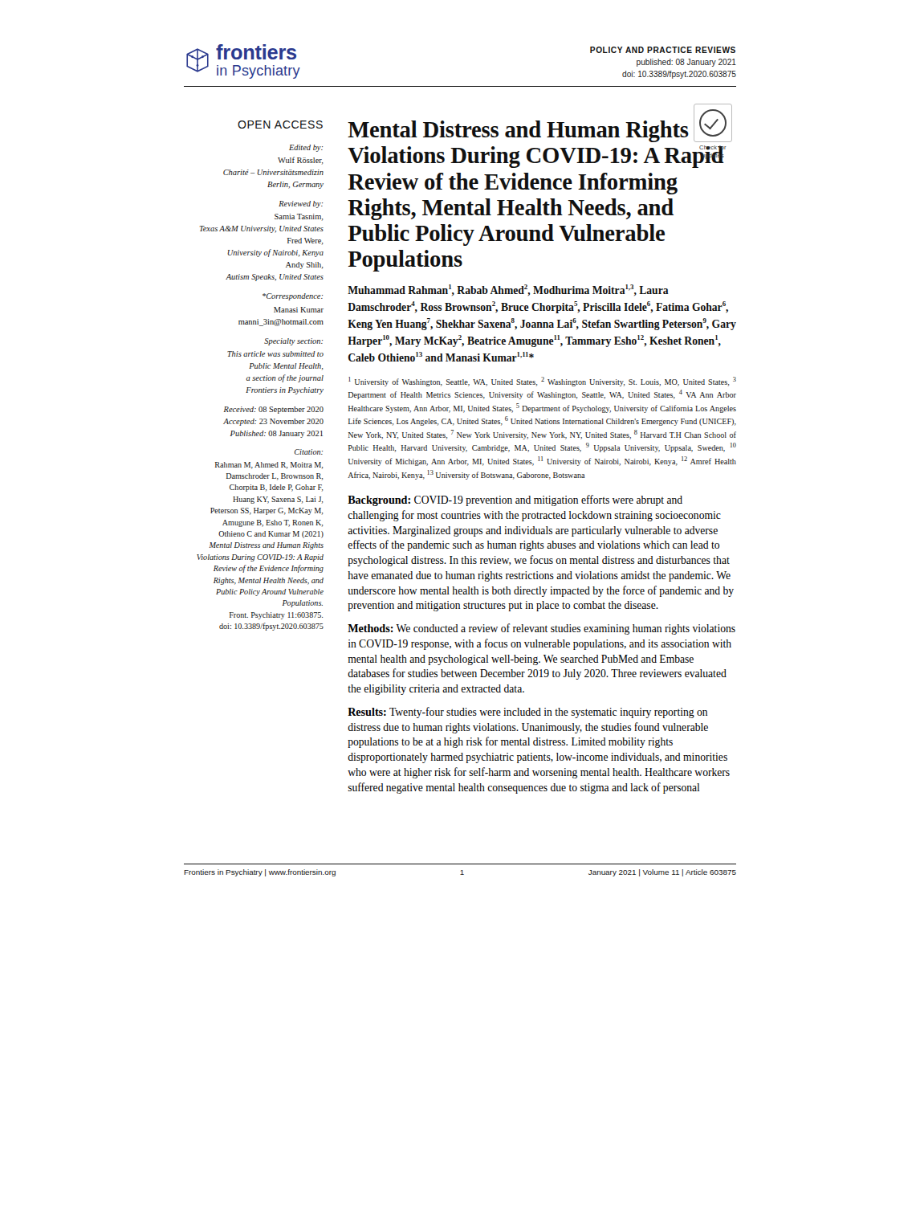frontiers in Psychiatry
Policy and Practice Reviews
published: 08 January 2021
doi: 10.3389/fpsyt.2020.603875
Check for
updates
OPEN ACCESS
Edited by:
Wulf Rössler,
Charité – Universitätsmedizin
Berlin, Germany
Reviewed by:
Samia Tasnim,
Texas A&M University, United States
Fred Were,
University of Nairobi, Kenya
Andy Shih,
Autism Speaks, United States
*Correspondence:
Manasi Kumar
manni_3in@hotmail.com
Specialty section:
This article was submitted to
Public Mental Health,
a section of the journal
Frontiers in Psychiatry
Received: 08 September 2020
Accepted: 23 November 2020
Published: 08 January 2021
Citation:
Rahman M, Ahmed R, Moitra M,
Damschroder L, Brownson R,
Chorpita B, Idele P, Gohar F,
Huang KY, Saxena S, Lai J,
Peterson SS, Harper G, McKay M,
Amugune B, Esho T, Ronen K,
Othieno C and Kumar M (2021)
Mental Distress and Human Rights
Violations During COVID-19: A Rapid
Review of the Evidence Informing
Rights, Mental Health Needs, and
Public Policy Around Vulnerable
Populations.
Front. Psychiatry 11:603875.
doi: 10.3389/fpsyt.2020.603875
Mental Distress and Human Rights Violations During COVID-19: A Rapid Review of the Evidence Informing Rights, Mental Health Needs, and Public Policy Around Vulnerable Populations
Muhammad Rahman1, Rabab Ahmed2, Modhurima Moitra1,3, Laura Damschroder4, Ross Brownson2, Bruce Chorpita5, Priscilla Idele6, Fatima Gohar6, Keng Yen Huang7, Shekhar Saxena8, Joanna Lai6, Stefan Swartling Peterson9, Gary Harper10, Mary McKay2, Beatrice Amugune11, Tammary Esho12, Keshet Ronen1, Caleb Othieno13 and Manasi Kumar1,11*
1 University of Washington, Seattle, WA, United States, 2 Washington University, St. Louis, MO, United States, 3 Department of Health Metrics Sciences, University of Washington, Seattle, WA, United States, 4 VA Ann Arbor Healthcare System, Ann Arbor, MI, United States, 5 Department of Psychology, University of California Los Angeles Life Sciences, Los Angeles, CA, United States, 6 United Nations International Children's Emergency Fund (UNICEF), New York, NY, United States, 7 New York University, New York, NY, United States, 8 Harvard T.H Chan School of Public Health, Harvard University, Cambridge, MA, United States, 9 Uppsala University, Uppsala, Sweden, 10 University of Michigan, Ann Arbor, MI, United States, 11 University of Nairobi, Nairobi, Kenya, 12 Amref Health Africa, Nairobi, Kenya, 13 University of Botswana, Gaborone, Botswana
Background:
COVID-19 prevention and mitigation efforts were abrupt and challenging for most countries with the protracted lockdown straining socioeconomic activities. Marginalized groups and individuals are particularly vulnerable to adverse effects of the pandemic such as human rights abuses and violations which can lead to psychological distress. In this review, we focus on mental distress and disturbances that have emanated due to human rights restrictions and violations amidst the pandemic. We underscore how mental health is both directly impacted by the force of pandemic and by prevention and mitigation structures put in place to combat the disease.
Methods:
We conducted a review of relevant studies examining human rights violations in COVID-19 response, with a focus on vulnerable populations, and its association with mental health and psychological well-being. We searched PubMed and Embase databases for studies between December 2019 to July 2020. Three reviewers evaluated the eligibility criteria and extracted data.
Results:
Twenty-four studies were included in the systematic inquiry reporting on distress due to human rights violations. Unanimously, the studies found vulnerable populations to be at a high risk for mental distress. Limited mobility rights disproportionately harmed psychiatric patients, low-income individuals, and minorities who were at higher risk for self-harm and worsening mental health. Healthcare workers suffered negative mental health consequences due to stigma and lack of personal
Frontiers in Psychiatry | www.frontiersin.org
1
January 2021 | Volume 11 | Article 603875